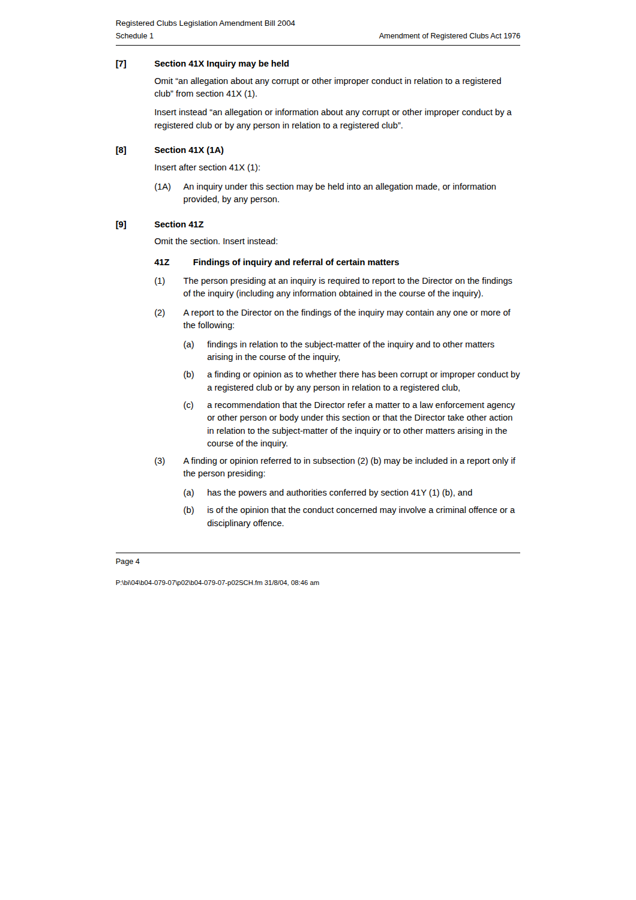Registered Clubs Legislation Amendment Bill 2004
Schedule 1 Amendment of Registered Clubs Act 1976
[7] Section 41X Inquiry may be held
Omit “an allegation about any corrupt or other improper conduct in relation to a registered club” from section 41X (1).
Insert instead “an allegation or information about any corrupt or other improper conduct by a registered club or by any person in relation to a registered club”.
[8] Section 41X (1A)
Insert after section 41X (1):
(1A) An inquiry under this section may be held into an allegation made, or information provided, by any person.
[9] Section 41Z
Omit the section. Insert instead:
41Z Findings of inquiry and referral of certain matters
(1) The person presiding at an inquiry is required to report to the Director on the findings of the inquiry (including any information obtained in the course of the inquiry).
(2) A report to the Director on the findings of the inquiry may contain any one or more of the following:
(a) findings in relation to the subject-matter of the inquiry and to other matters arising in the course of the inquiry,
(b) a finding or opinion as to whether there has been corrupt or improper conduct by a registered club or by any person in relation to a registered club,
(c) a recommendation that the Director refer a matter to a law enforcement agency or other person or body under this section or that the Director take other action in relation to the subject-matter of the inquiry or to other matters arising in the course of the inquiry.
(3) A finding or opinion referred to in subsection (2) (b) may be included in a report only if the person presiding:
(a) has the powers and authorities conferred by section 41Y (1) (b), and
(b) is of the opinion that the conduct concerned may involve a criminal offence or a disciplinary offence.
Page 4
P:\bi\04\b04-079-07\p02\b04-079-07-p02SCH.fm 31/8/04, 08:46 am